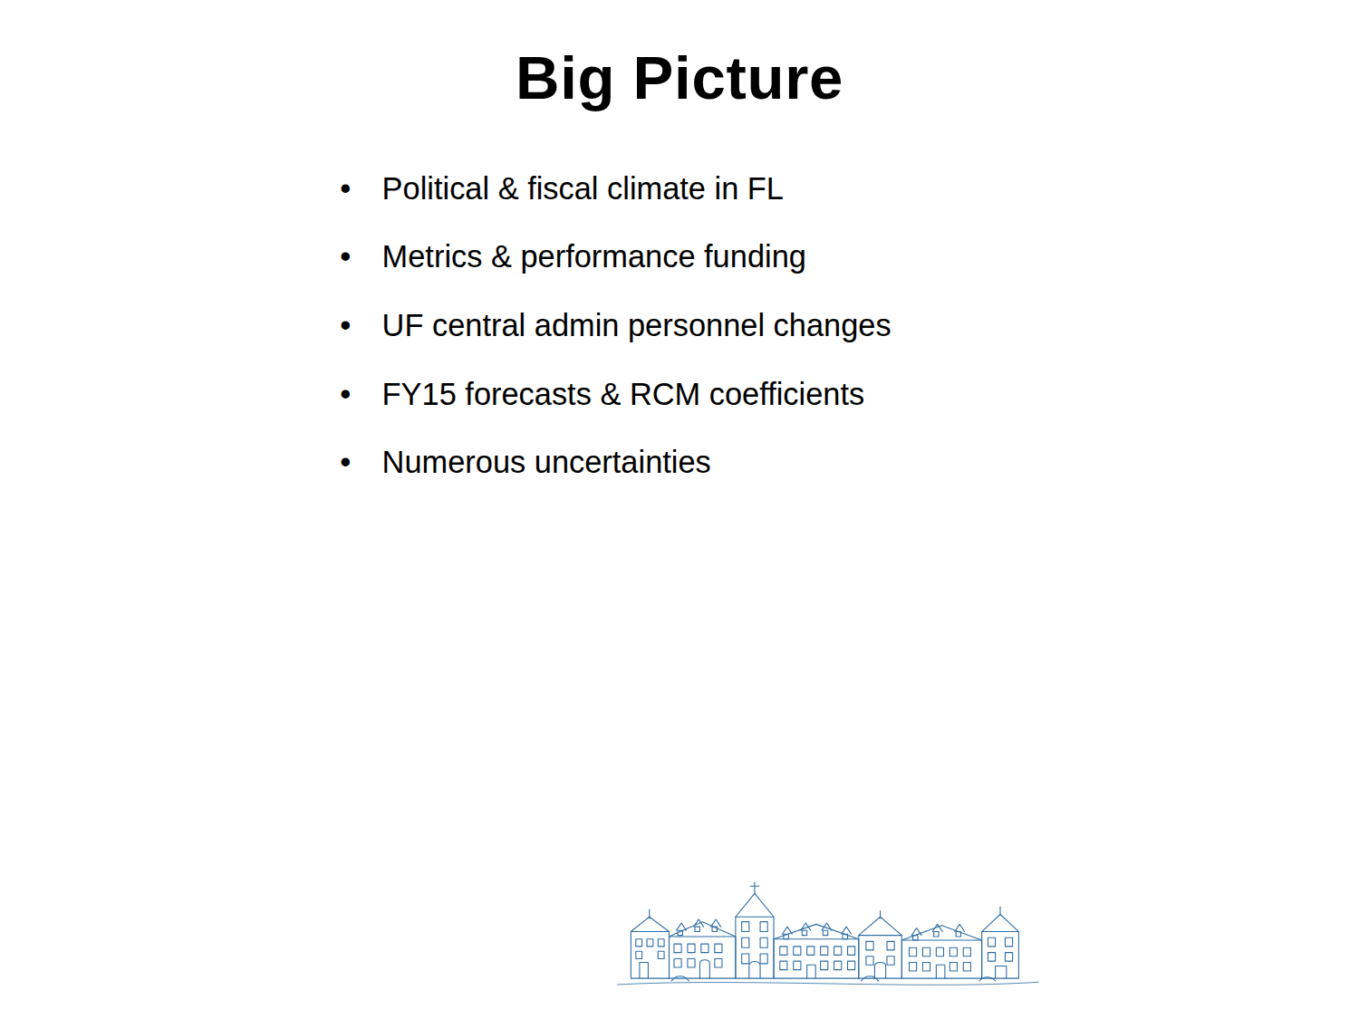Big Picture
Political & fiscal climate in FL
Metrics & performance funding
UF central admin personnel changes
FY15 forecasts & RCM coefficients
Numerous uncertainties